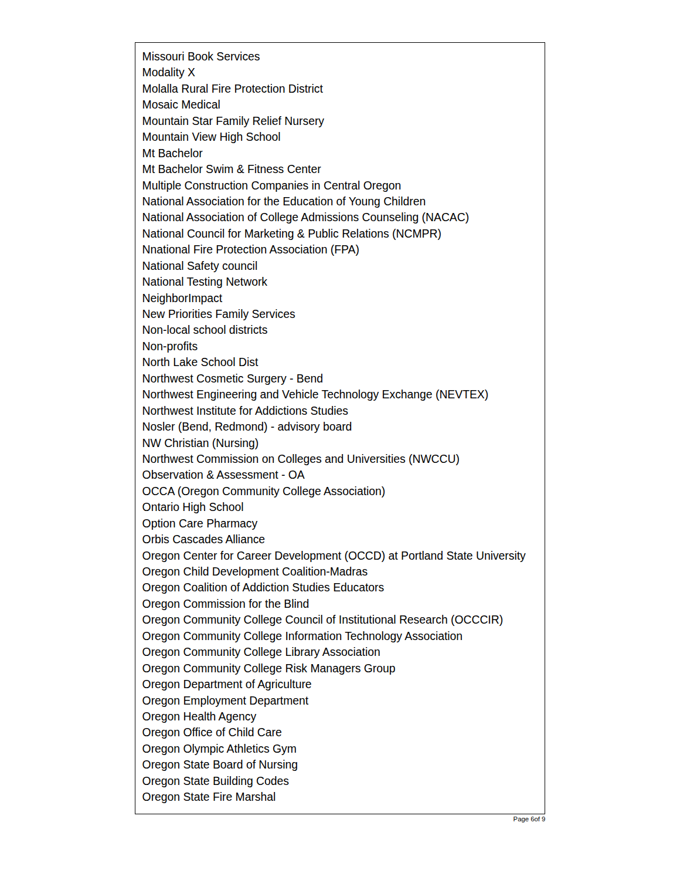Missouri Book Services
Modality X
Molalla Rural Fire Protection District
Mosaic Medical
Mountain Star Family Relief Nursery
Mountain View High School
Mt Bachelor
Mt Bachelor Swim & Fitness Center
Multiple Construction Companies in Central Oregon
National Association for the Education of Young Children
National Association of College Admissions Counseling (NACAC)
National Council for Marketing & Public Relations (NCMPR)
Nnational Fire Protection Association (FPA)
National Safety council
National Testing Network
NeighborImpact
New Priorities Family Services
Non-local school districts
Non-profits
North Lake School Dist
Northwest Cosmetic Surgery - Bend
Northwest Engineering and Vehicle Technology Exchange (NEVTEX)
Northwest Institute for Addictions Studies
Nosler (Bend, Redmond) - advisory board
NW Christian (Nursing)
Northwest Commission on Colleges and Universities (NWCCU)
Observation & Assessment - OA
OCCA (Oregon Community College Association)
Ontario High School
Option Care Pharmacy
Orbis Cascades Alliance
Oregon Center for Career Development (OCCD) at Portland State University
Oregon Child Development Coalition-Madras
Oregon Coalition of Addiction Studies Educators
Oregon Commission for the Blind
Oregon Community College Council of Institutional Research (OCCCIR)
Oregon Community College Information Technology Association
Oregon Community College Library Association
Oregon Community College Risk Managers Group
Oregon Department of Agriculture
Oregon Employment Department
Oregon Health Agency
Oregon Office of Child Care
Oregon Olympic Athletics Gym
Oregon State Board of Nursing
Oregon State Building Codes
Oregon State Fire Marshal
Page 6of 9